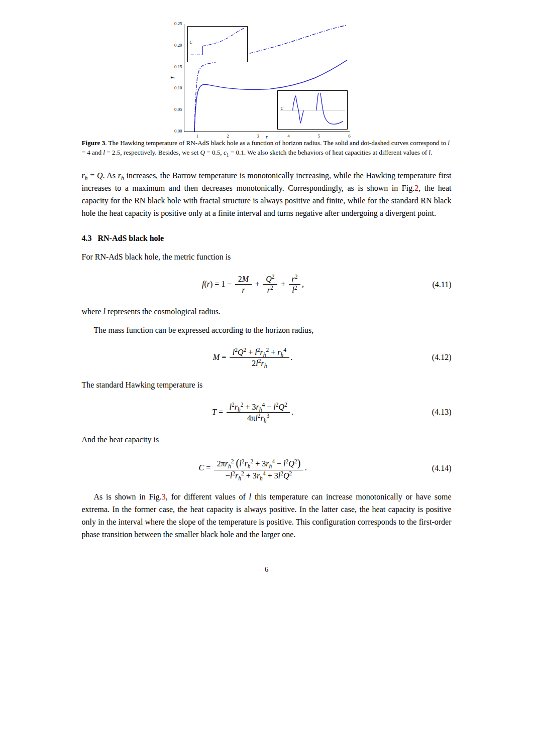T r 0.00 0.05 0.10 0.15 0.20 0.25 1 2 3 4 5 6
C
C
Figure 3. The Hawking temperature of RN-AdS black hole as a function of horizon radius. The solid and dot-dashed curves correspond to l = 4 and l = 2.5, respectively. Besides, we set Q = 0.5, c1 = 0.1. We also sketch the behaviors of heat capacities at different values of l.
rh = Q. As rh increases, the Barrow temperature is monotonically increasing, while the Hawking temperature first increases to a maximum and then decreases monotonically. Correspondingly, as is shown in Fig.2, the heat capacity for the RN black hole with fractal structure is always positive and finite, while for the standard RN black hole the heat capacity is positive only at a finite interval and turns negative after undergoing a divergent point.
4.3 RN-AdS black hole
For RN-AdS black hole, the metric function is
f(r) = 1 − 2M r + Q2 r2 + r2 l2,
(4.11)
where l represents the cosmological radius.
The mass function can be expressed according to the horizon radius,
M = l2Q2 + l2rh2 + rh4 2l2rh .
(4.12)
The standard Hawking temperature is
T = l2rh2 + 3rh4 − l2Q2 4πl2rh3 .
(4.13)
And the heat capacity is
C = 2πrh2 (l2rh2 + 3rh4 − l2Q2) −l2rh2 + 3rh4 + 3l2Q2 .
(4.14)
As is shown in Fig.3, for different values of l this temperature can increase monotonically or have some extrema. In the former case, the heat capacity is always positive. In the latter case, the heat capacity is positive only in the interval where the slope of the temperature is positive. This configuration corresponds to the first-order phase transition between the smaller black hole and the larger one.
– 6 –